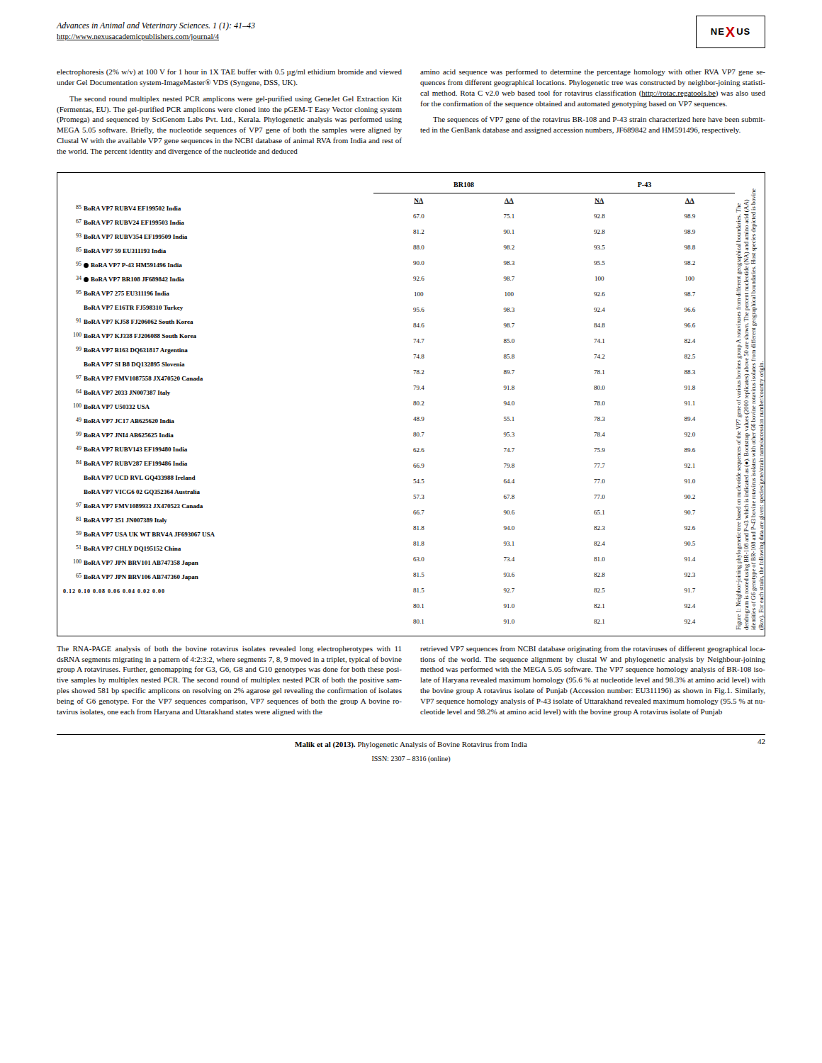Advances in Animal and Veterinary Sciences. 1 (1): 41–43
http://www.nexusacademicpublishers.com/journal/4
NE XUS
electrophoresis (2% w/v) at 100 V for 1 hour in 1X TAE buffer with 0.5 µg/ml ethidium bromide and viewed under Gel Documentation system-ImageMaster® VDS (Syngene, DSS, UK).
The second round multiplex nested PCR amplicons were gel-purified using GeneJet Gel Extraction Kit (Fermentas, EU). The gel-purified PCR amplicons were cloned into the pGEM-T Easy Vector cloning system (Promega) and sequenced by SciGenom Labs Pvt. Ltd., Kerala. Phylogenetic analysis was performed using MEGA 5.05 software. Briefly, the nucleotide sequences of VP7 gene of both the samples were aligned by Clustal W with the available VP7 gene sequences in the NCBI database of animal RVA from India and rest of the world. The percent identity and divergence of the nucleotide and deduced
amino acid sequence was performed to determine the percentage homology with other RVA VP7 gene sequences from different geographical locations. Phylogenetic tree was constructed by neighbor-joining statistical method. Rota C v2.0 web based tool for rotavirus classification (http://rotac.regatools.be) was also used for the confirmation of the sequence obtained and automated genotyping based on VP7 sequences.
The sequences of VP7 gene of the rotavirus BR-108 and P-43 strain characterized here have been submitted in the GenBank database and assigned accession numbers, JF689842 and HM591496, respectively.
85 BoRA VP7 RUBV4 EF199502 India
67 BoRA VP7 RUBV24 EF199503 India
93 BoRA VP7 RUBV354 EF199509 India
85 BoRA VP7 59 EU311193 India
95 BoRA VP7 P-43 HM591496 India
34 BoRA VP7 BR108 JF689842 India
95 BoRA VP7 275 EU311196 India
BoRA VP7 E16TR FJ598310 Turkey
91 BoRA VP7 KJ58 FJ206062 South Korea
100 BoRA VP7 KJ338 FJ206088 South Korea
99 BoRA VP7 B163 DQ631817 Argentina
BoRA VP7 SI B8 DQ132895 Slovenia
97 BoRA VP7 FMV1087558 JX470520 Canada
64 BoRA VP7 2033 JN007387 Italy
100 BoRA VP7 U50332 USA
49 BoRA VP7 JC17 AB625620 India
99 BoRA VP7 JNI4 AB625625 India
49 BoRA VP7 RUBV143 EF199480 India
84 BoRA VP7 RUBV287 EF199486 India
BoRA VP7 UCD RVL GQ433988 Ireland
BoRA VP7 VICG6 02 GQ352364 Australia
97 BoRA VP7 FMV1089933 JX470523 Canada
81 BoRA VP7 351 JN007389 Italy
59 BoRA VP7 USA UK WT BRV4A JF693067 USA
51 BoRA VP7 CHLY DQ195152 China
100 BoRA VP7 JPN BRV101 AB747358 Japan
65 BoRA VP7 JPN BRV106 AB747360 Japan
0.12 0.10 0.08 0.06 0.04 0.02 0.00
| BR108 | P-43 |
| --- | --- |
| NA | AA | NA | AA |
| 67.0 | 75.1 | 92.8 | 98.9 |
| 81.2 | 90.1 | 92.8 | 98.9 |
| 88.0 | 98.2 | 93.5 | 98.8 |
| 90.0 | 98.3 | 95.5 | 98.2 |
| 92.6 | 98.7 | 100 | 100 |
| 100 | 100 | 92.6 | 98.7 |
| 95.6 | 98.3 | 92.4 | 96.6 |
| 84.6 | 98.7 | 84.8 | 96.6 |
| 74.7 | 85.0 | 74.1 | 82.4 |
| 74.8 | 85.8 | 74.2 | 82.5 |
| 78.2 | 89.7 | 78.1 | 88.3 |
| 79.4 | 91.8 | 80.0 | 91.8 |
| 80.2 | 94.0 | 78.0 | 91.1 |
| 48.9 | 55.1 | 78.3 | 89.4 |
| 80.7 | 95.3 | 78.4 | 92.0 |
| 62.6 | 74.7 | 75.9 | 89.6 |
| 66.9 | 79.8 | 77.7 | 92.1 |
| 54.5 | 64.4 | 77.0 | 91.0 |
| 57.3 | 67.8 | 77.0 | 90.2 |
| 66.7 | 90.6 | 65.1 | 90.7 |
| 81.8 | 94.0 | 82.3 | 92.6 |
| 81.8 | 93.1 | 82.4 | 90.5 |
| 63.0 | 73.4 | 81.0 | 91.4 |
| 81.5 | 93.6 | 82.8 | 92.3 |
| 81.5 | 92.7 | 82.5 | 91.7 |
| 80.1 | 91.0 | 82.1 | 92.4 |
| 80.1 | 91.0 | 82.1 | 92.4 |
Figure 1: Neighbor-joining phylogenetic tree based on nucleotide sequences of the VP7 gene of various bovines group A rotaviruses from different geographical boundaries. The dendrogram is rooted using BR-108 and P-43 which is indicated as (●). Bootstrap values (2000 replicates) above 50 are shown. The percent nucleotide (NA) and amino acid (AA) identities of G6 genotype of BR-108 and P-43 bovine rotavirus isolates with other G6 bovine rotavirus isolates from different geographical boundaries. Host species depicted is bovine (Bov). For each strain, the following data are given: species/gene/strain name/accession number/country origin.
The RNA-PAGE analysis of both the bovine rotavirus isolates revealed long electropherotypes with 11 dsRNA segments migrating in a pattern of 4:2:3:2, where segments 7, 8, 9 moved in a triplet, typical of bovine group A rotaviruses. Further, genomapping for G3, G6, G8 and G10 genotypes was done for both these positive samples by multiplex nested PCR. The second round of multiplex nested PCR of both the positive samples showed 581 bp specific amplicons on resolving on 2% agarose gel revealing the confirmation of isolates being of G6 genotype. For the VP7 sequences comparison, VP7 sequences of both the group A bovine rotavirus isolates, one each from Haryana and Uttarakhand states were aligned with the
retrieved VP7 sequences from NCBI database originating from the rotaviruses of different geographical locations of the world. The sequence alignment by clustal W and phylogenetic analysis by Neighbour-joining method was performed with the MEGA 5.05 software. The VP7 sequence homology analysis of BR-108 isolate of Haryana revealed maximum homology (95.6 % at nucleotide level and 98.3% at amino acid level) with the bovine group A rotavirus isolate of Punjab (Accession number: EU311196) as shown in Fig.1. Similarly, VP7 sequence homology analysis of P-43 isolate of Uttarakhand revealed maximum homology (95.5 % at nucleotide level and 98.2% at amino acid level) with the bovine group A rotavirus isolate of Punjab
42
Malik et al (2013). Phylogenetic Analysis of Bovine Rotavirus from India
ISSN: 2307 – 8316 (online)